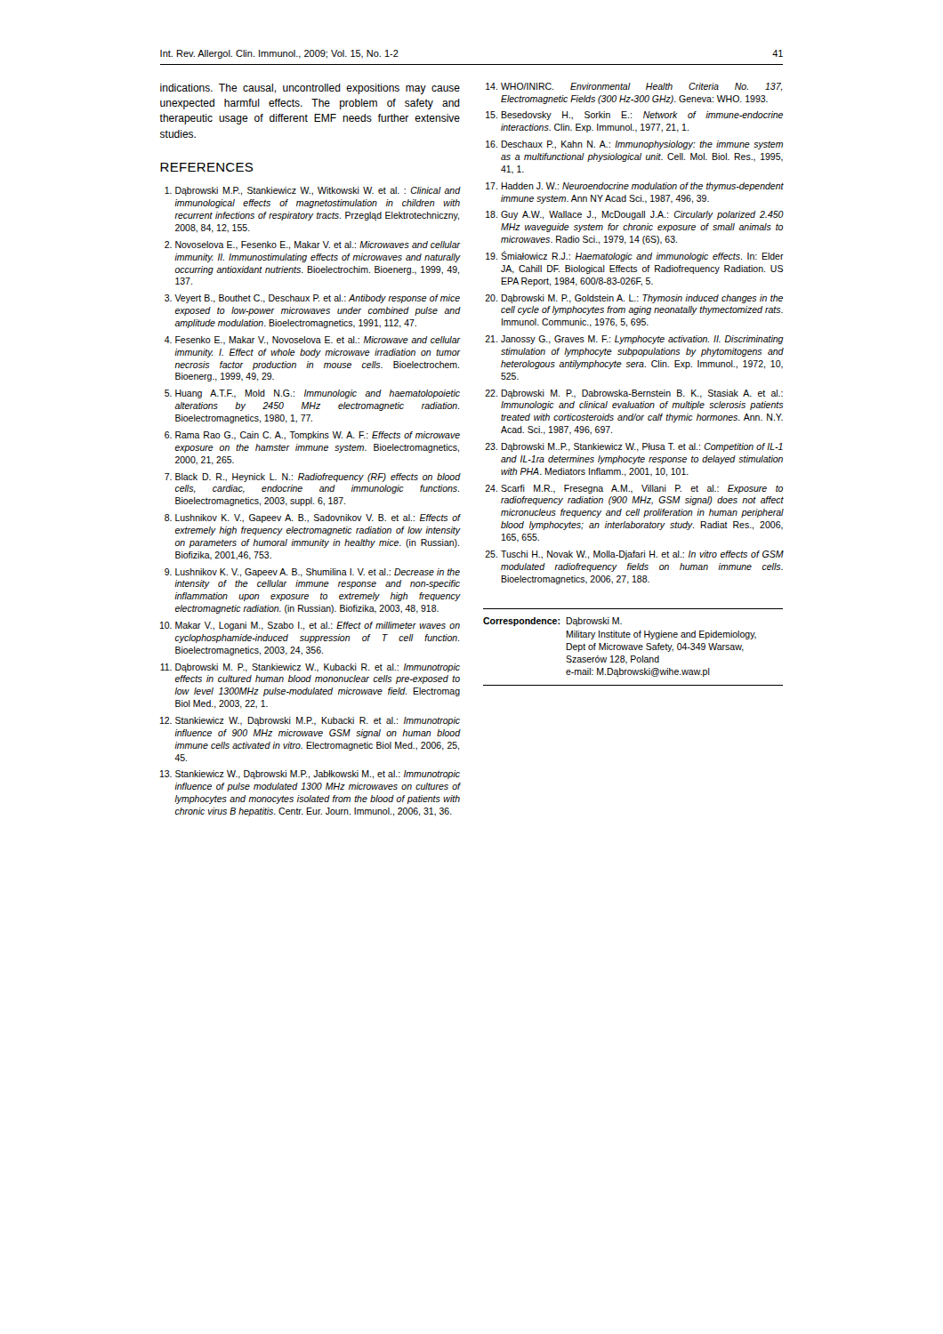Int. Rev. Allergol. Clin. Immunol., 2009; Vol. 15, No. 1-2 41
indications. The causal, uncontrolled expositions may cause unexpected harmful effects. The problem of safety and therapeutic usage of different EMF needs further extensive studies.
REFERENCES
Dąbrowski M.P., Stankiewicz W., Witkowski W. et al. : Clinical and immunological effects of magnetostimulation in children with recurrent infections of respiratory tracts. Przegląd Elektrotechniczny, 2008, 84, 12, 155.
Novoselova E., Fesenko E., Makar V. et al.: Microwaves and cellular immunity. II. Immunostimulating effects of microwaves and naturally occurring antioxidant nutrients. Bioelectrochim. Bioenerg., 1999, 49, 137.
Veyert B., Bouthet C., Deschaux P. et al.: Antibody response of mice exposed to low-power microwaves under combined pulse and amplitude modulation. Bioelectromagnetics, 1991, 112, 47.
Fesenko E., Makar V., Novoselova E. et al.: Microwave and cellular immunity. I. Effect of whole body microwave irradiation on tumor necrosis factor production in mouse cells. Bioelectrochem. Bioenerg., 1999, 49, 29.
Huang A.T.F., Mold N.G.: Immunologic and haematolopoietic alterations by 2450 MHz electromagnetic radiation. Bioelectromagnetics, 1980, 1, 77.
Rama Rao G., Cain C. A., Tompkins W. A. F.: Effects of microwave exposure on the hamster immune system. Bioelectromagnetics, 2000, 21, 265.
Black D. R., Heynick L. N.: Radiofrequency (RF) effects on blood cells, cardiac, endocrine and immunologic functions. Bioelectromagnetics, 2003, suppl. 6, 187.
Lushnikov K. V., Gapeev A. B., Sadovnikov V. B. et al.: Effects of extremely high frequency electromagnetic radiation of low intensity on parameters of humoral immunity in healthy mice. (in Russian). Biofizika, 2001,46, 753.
Lushnikov K. V., Gapeev A. B., Shumilina I. V. et al.: Decrease in the intensity of the cellular immune response and non-specific inflammation upon exposure to extremely high frequency electromagnetic radiation. (in Russian). Biofizika, 2003, 48, 918.
Makar V., Logani M., Szabo I., et al.: Effect of millimeter waves on cyclophosphamide-induced suppression of T cell function. Bioelectromagnetics, 2003, 24, 356.
Dąbrowski M. P., Stankiewicz W., Kubacki R. et al.: Immunotropic effects in cultured human blood mononuclear cells pre-exposed to low level 1300MHz pulse-modulated microwave field. Electromag Biol Med., 2003, 22, 1.
Stankiewicz W., Dąbrowski M.P., Kubacki R. et al.: Immunotropic influence of 900 MHz microwave GSM signal on human blood immune cells activated in vitro. Electromagnetic Biol Med., 2006, 25, 45.
Stankiewicz W., Dąbrowski M.P., Jabłkowski M., et al.: Immunotropic influence of pulse modulated 1300 MHz microwaves on cultures of lymphocytes and monocytes isolated from the blood of patients with chronic virus B hepatitis. Centr. Eur. Journ. Immunol., 2006, 31, 36.
WHO/INIRC. Environmental Health Criteria No. 137, Electromagnetic Fields (300 Hz-300 GHz). Geneva: WHO. 1993.
Besedovsky H., Sorkin E.: Network of immune-endocrine interactions. Clin. Exp. Immunol., 1977, 21, 1.
Deschaux P., Kahn N. A.: Immunophysiology: the immune system as a multifunctional physiological unit. Cell. Mol. Biol. Res., 1995, 41, 1.
Hadden J. W.: Neuroendocrine modulation of the thymus-dependent immune system. Ann NY Acad Sci., 1987, 496, 39.
Guy A.W., Wallace J., McDougall J.A.: Circularly polarized 2.450 MHz waveguide system for chronic exposure of small animals to microwaves. Radio Sci., 1979, 14 (6S), 63.
Śmiałowicz R.J.: Haematologic and immunologic effects. In: Elder JA, Cahill DF. Biological Effects of Radiofrequency Radiation. US EPA Report, 1984, 600/8-83-026F, 5.
Dąbrowski M. P., Goldstein A. L.: Thymosin induced changes in the cell cycle of lymphocytes from aging neonatally thymectomized rats. Immunol. Communic., 1976, 5, 695.
Janossy G., Graves M. F.: Lymphocyte activation. II. Discriminating stimulation of lymphocyte subpopulations by phytomitogens and heterologous antilymphocyte sera. Clin. Exp. Immunol., 1972, 10, 525.
Dąbrowski M. P., Dabrowska-Bernstein B. K., Stasiak A. et al.: Immunologic and clinical evaluation of multiple sclerosis patients treated with corticosteroids and/or calf thymic hormones. Ann. N.Y. Acad. Sci., 1987, 496, 697.
Dąbrowski M..P., Stankiewicz W., Płusa T. et al.: Competition of IL-1 and IL-1ra determines lymphocyte response to delayed stimulation with PHA. Mediators Inflamm., 2001, 10, 101.
Scarfi M.R., Fresegna A.M., Villani P. et al.: Exposure to radiofrequency radiation (900 MHz, GSM signal) does not affect micronucleus frequency and cell proliferation in human peripheral blood lymphocytes; an interlaboratory study. Radiat Res., 2006, 165, 655.
Tuschi H., Novak W., Molla-Djafari H. et al.: In vitro effects of GSM modulated radiofrequency fields on human immune cells. Bioelectromagnetics, 2006, 27, 188.
Correspondence:
Dąbrowski M.
Military Institute of Hygiene and Epidemiology,
Dept of Microwave Safety, 04-349 Warsaw,
Szaserów 128, Poland
e-mail: M.Dąbrowski@wihe.waw.pl